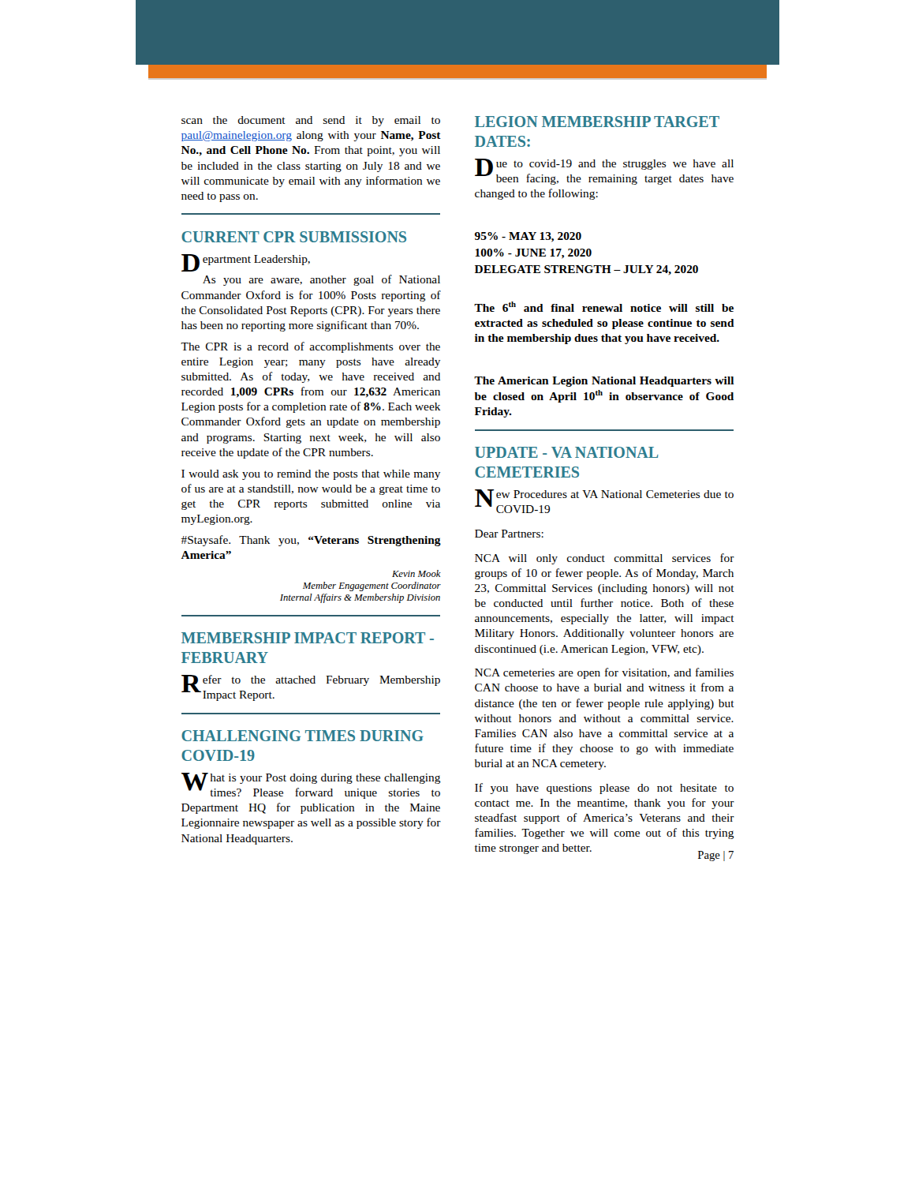scan the document and send it by email to paul@mainelegion.org along with your Name, Post No., and Cell Phone No. From that point, you will be included in the class starting on July 18 and we will communicate by email with any information we need to pass on.
CURRENT CPR SUBMISSIONS
Department Leadership,
As you are aware, another goal of National Commander Oxford is for 100% Posts reporting of the Consolidated Post Reports (CPR). For years there has been no reporting more significant than 70%.
The CPR is a record of accomplishments over the entire Legion year; many posts have already submitted. As of today, we have received and recorded 1,009 CPRs from our 12,632 American Legion posts for a completion rate of 8%. Each week Commander Oxford gets an update on membership and programs. Starting next week, he will also receive the update of the CPR numbers.
I would ask you to remind the posts that while many of us are at a standstill, now would be a great time to get the CPR reports submitted online via myLegion.org.
#Staysafe. Thank you, “Veterans Strengthening America”
Kevin Mook
Member Engagement Coordinator
Internal Affairs & Membership Division
MEMBERSHIP IMPACT REPORT - FEBRUARY
Refer to the attached February Membership Impact Report.
CHALLENGING TIMES DURING COVID-19
What is your Post doing during these challenging times? Please forward unique stories to Department HQ for publication in the Maine Legionnaire newspaper as well as a possible story for National Headquarters.
LEGION MEMBERSHIP TARGET DATES:
Due to covid-19 and the struggles we have all been facing, the remaining target dates have changed to the following:
95% - MAY 13, 2020
100% - JUNE 17, 2020
DELEGATE STRENGTH – JULY 24, 2020
The 6th and final renewal notice will still be extracted as scheduled so please continue to send in the membership dues that you have received.
The American Legion National Headquarters will be closed on April 10th in observance of Good Friday.
UPDATE - VA NATIONAL CEMETERIES
New Procedures at VA National Cemeteries due to COVID-19
Dear Partners:
NCA will only conduct committal services for groups of 10 or fewer people. As of Monday, March 23, Committal Services (including honors) will not be conducted until further notice. Both of these announcements, especially the latter, will impact Military Honors. Additionally volunteer honors are discontinued (i.e. American Legion, VFW, etc).
NCA cemeteries are open for visitation, and families CAN choose to have a burial and witness it from a distance (the ten or fewer people rule applying) but without honors and without a committal service. Families CAN also have a committal service at a future time if they choose to go with immediate burial at an NCA cemetery.
If you have questions please do not hesitate to contact me. In the meantime, thank you for your steadfast support of America’s Veterans and their families. Together we will come out of this trying time stronger and better.
Page | 7